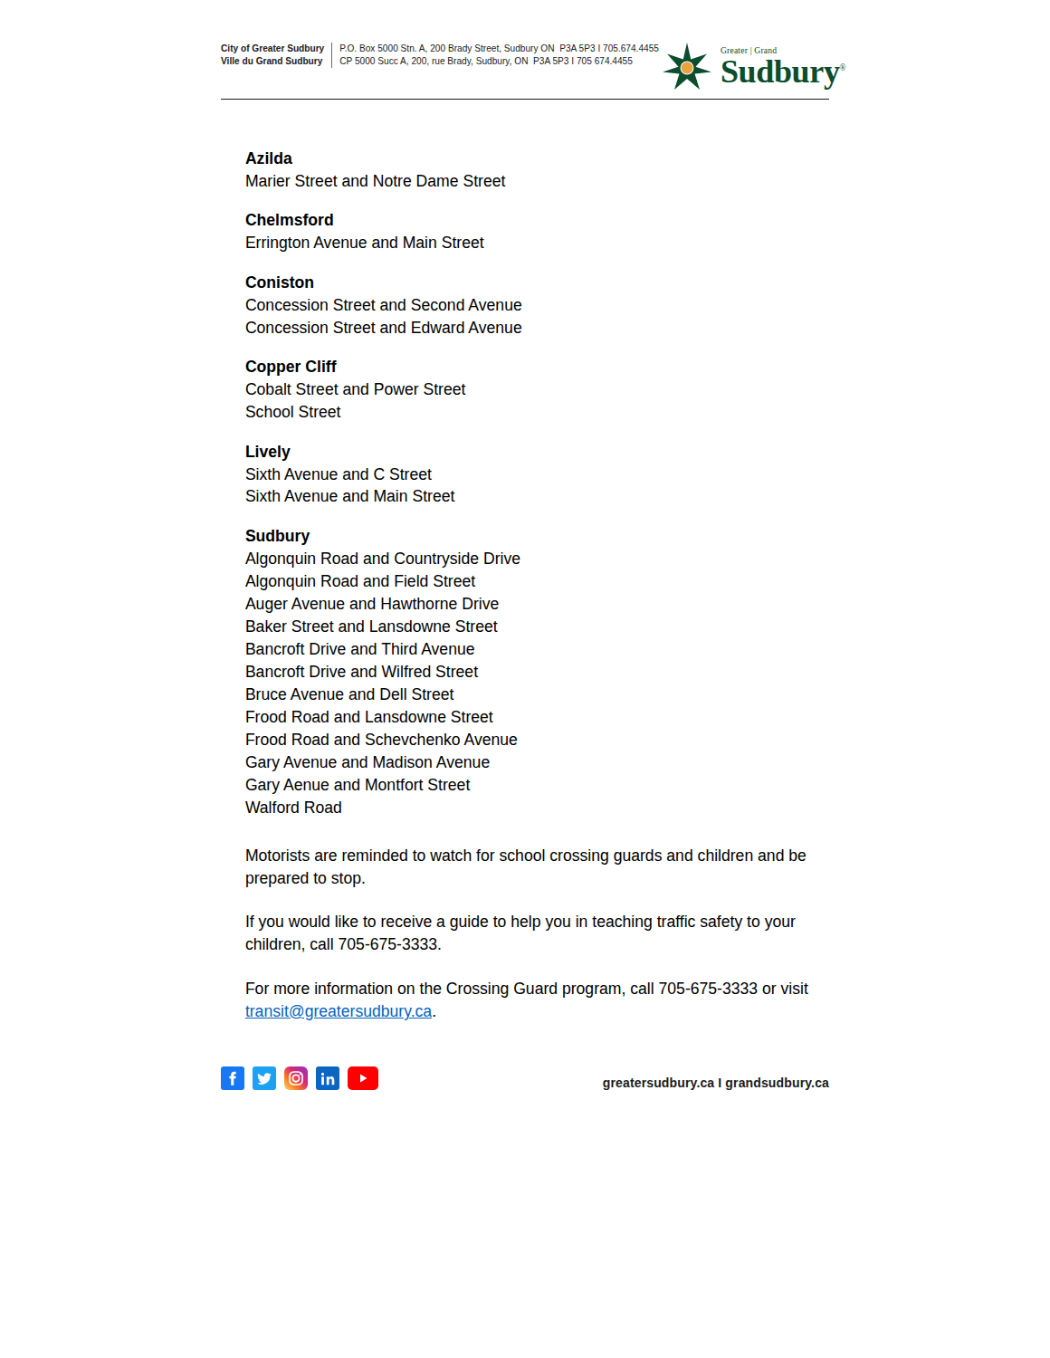City of Greater Sudbury
Ville du Grand Sudbury
P.O. Box 5000 Stn. A, 200 Brady Street, Sudbury ON P3A 5P3 I 705.674.4455
CP 5000 Succ A, 200, rue Brady, Sudbury, ON P3A 5P3 I 705 674.4455
Greater | Grand
Sudbury®
Azilda
Marier Street and Notre Dame Street
Chelmsford
Errington Avenue and Main Street
Coniston
Concession Street and Second Avenue
Concession Street and Edward Avenue
Copper Cliff
Cobalt Street and Power Street
School Street
Lively
Sixth Avenue and C Street
Sixth Avenue and Main Street
Sudbury
Algonquin Road and Countryside Drive
Algonquin Road and Field Street
Auger Avenue and Hawthorne Drive
Baker Street and Lansdowne Street
Bancroft Drive and Third Avenue
Bancroft Drive and Wilfred Street
Bruce Avenue and Dell Street
Frood Road and Lansdowne Street
Frood Road and Schevchenko Avenue
Gary Avenue and Madison Avenue
Gary Aenue and Montfort Street
Walford Road
Motorists are reminded to watch for school crossing guards and children and be prepared to stop.
If you would like to receive a guide to help you in teaching traffic safety to your children, call 705-675-3333.
For more information on the Crossing Guard program, call 705-675-3333 or visit transit@greatersudbury.ca.
greatersudbury.ca I grandsudbury.ca